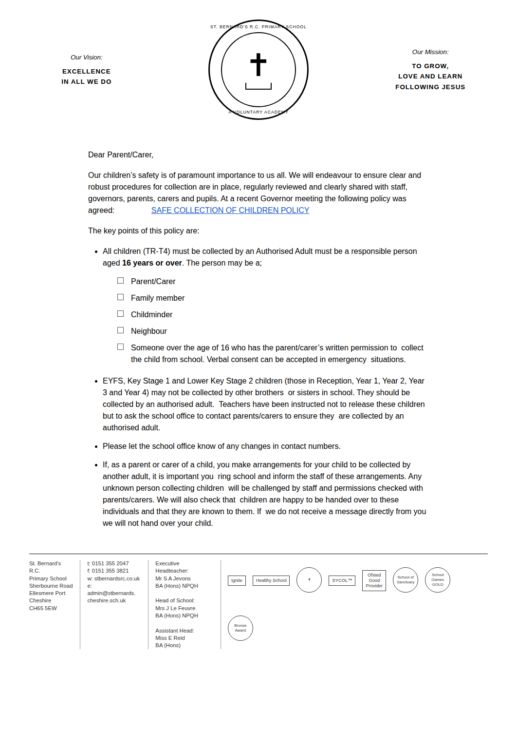Our Vision:
EXCELLENCE
IN ALL WE DO
ST. BERNARD'S R.C. PRIMARY SCHOOL
✝
A VOLUNTARY ACADEMY
Our Mission:
TO GROW,
LOVE AND LEARN
FOLLOWING JESUS
Dear Parent/Carer,
Our children’s safety is of paramount importance to us all. We will endeavour to ensure clear and robust procedures for collection are in place, regularly reviewed and clearly shared with staff, governors, parents, carers and pupils. At a recent Governor meeting the following policy was agreed: SAFE COLLECTION OF CHILDREN POLICY
The key points of this policy are:
All children (TR-T4) must be collected by an Authorised Adult must be a responsible person aged 16 years or over. The person may be a;
Parent/Carer
Family member
Childminder
Neighbour
Someone over the age of 16 who has the parent/carer’s written permission to collect the child from school. Verbal consent can be accepted in emergency situations.
EYFS, Key Stage 1 and Lower Key Stage 2 children (those in Reception, Year 1, Year 2, Year 3 and Year 4) may not be collected by other brothers or sisters in school. They should be collected by an authorised adult. Teachers have been instructed not to release these children but to ask the school office to contact parents/carers to ensure they are collected by an authorised adult.
Please let the school office know of any changes in contact numbers.
If, as a parent or carer of a child, you make arrangements for your child to be collected by another adult, it is important you ring school and inform the staff of these arrangements. Any unknown person collecting children will be challenged by staff and permissions checked with parents/carers. We will also check that children are happy to be handed over to these individuals and that they are known to them. If we do not receive a message directly from you we will not hand over your child.
St. Bernard's R.C.
Primary School
Sherbourne Road
Ellesmere Port
Cheshire
CH65 5EW
t: 0151 355 2047
f: 0151 355 3821
w: stbernardsrc.co.uk
e: admin@stbernards.
cheshire.sch.uk
Executive Headteacher:
Mr S A Jevons
BA (Hons) NPQH
Head of School:
Mrs J Le Feuvre
BA (Hons) NPQH
Assistant Head:
Miss E Reid
BA (Hons)
Ignite
Healthy School
✝
SYCOL™
Ofsted
Good
Provider
School of Sanctuary
School Games GOLD
Bronze Award